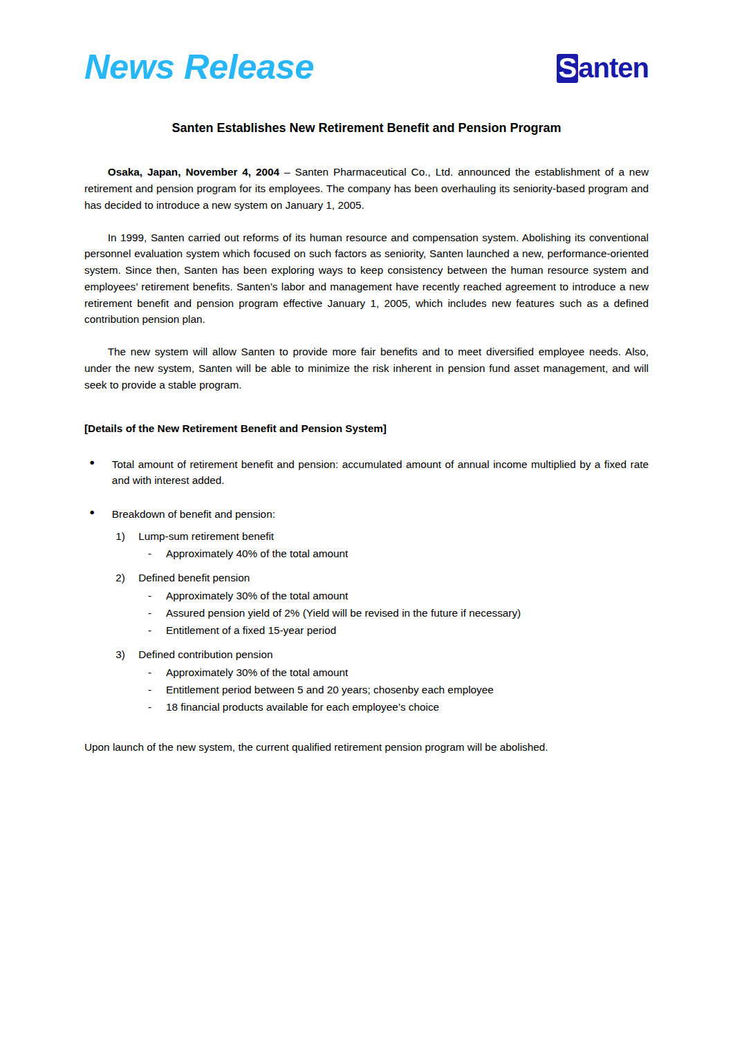News Release
Santen
Santen Establishes New Retirement Benefit and Pension Program
Osaka, Japan, November 4, 2004 – Santen Pharmaceutical Co., Ltd. announced the establishment of a new retirement and pension program for its employees. The company has been overhauling its seniority-based program and has decided to introduce a new system on January 1, 2005.
In 1999, Santen carried out reforms of its human resource and compensation system. Abolishing its conventional personnel evaluation system which focused on such factors as seniority, Santen launched a new, performance-oriented system. Since then, Santen has been exploring ways to keep consistency between the human resource system and employees’ retirement benefits. Santen’s labor and management have recently reached agreement to introduce a new retirement benefit and pension program effective January 1, 2005, which includes new features such as a defined contribution pension plan.
The new system will allow Santen to provide more fair benefits and to meet diversified employee needs. Also, under the new system, Santen will be able to minimize the risk inherent in pension fund asset management, and will seek to provide a stable program.
[Details of the New Retirement Benefit and Pension System]
Total amount of retirement benefit and pension: accumulated amount of annual income multiplied by a fixed rate and with interest added.
Breakdown of benefit and pension:
Lump-sum retirement benefit
Approximately 40% of the total amount
Defined benefit pension
Approximately 30% of the total amount
Assured pension yield of 2% (Yield will be revised in the future if necessary)
Entitlement of a fixed 15-year period
Defined contribution pension
Approximately 30% of the total amount
Entitlement period between 5 and 20 years; chosenby each employee
18 financial products available for each employee’s choice
Upon launch of the new system, the current qualified retirement pension program will be abolished.